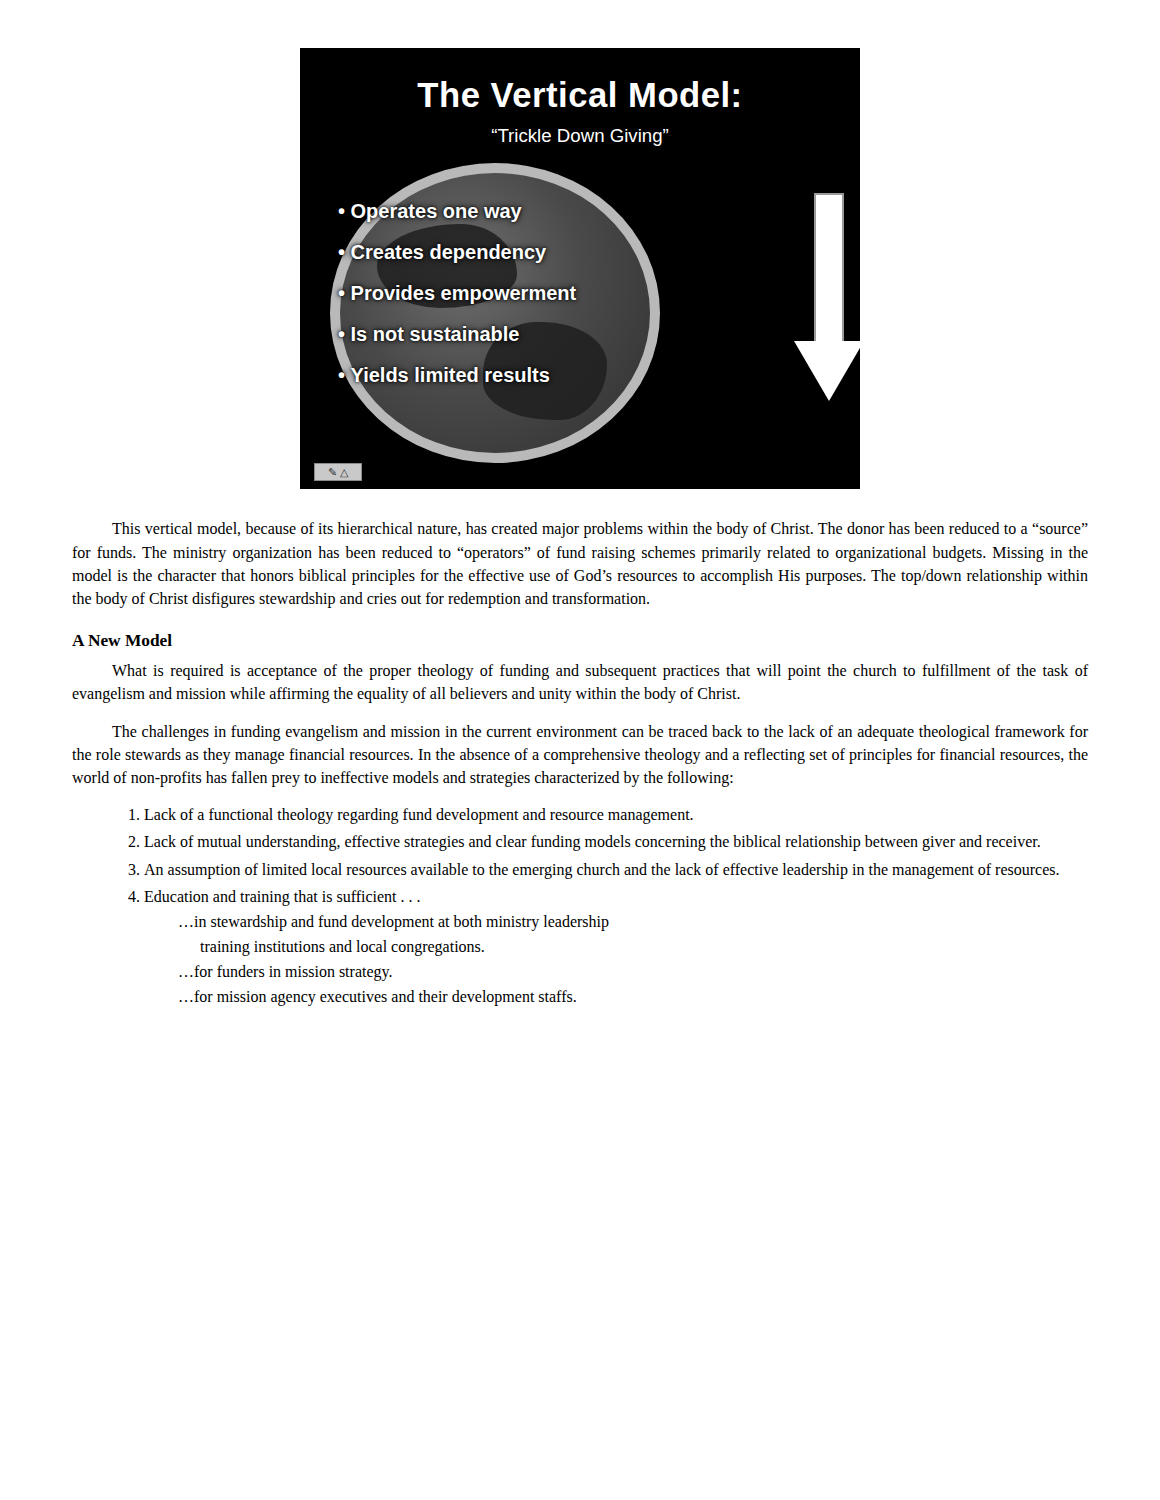The Vertical Model:
“Trickle Down Giving”
Operates one way
Creates dependency
Provides empowerment
Is not sustainable
Yields limited results
✎ △
This vertical model, because of its hierarchical nature, has created major problems within the body of Christ. The donor has been reduced to a “source” for funds. The ministry organization has been reduced to “operators” of fund raising schemes primarily related to organizational budgets. Missing in the model is the character that honors biblical principles for the effective use of God’s resources to accomplish His purposes. The top/down relationship within the body of Christ disfigures stewardship and cries out for redemption and transformation.
A New Model
What is required is acceptance of the proper theology of funding and subsequent practices that will point the church to fulfillment of the task of evangelism and mission while affirming the equality of all believers and unity within the body of Christ.
The challenges in funding evangelism and mission in the current environment can be traced back to the lack of an adequate theological framework for the role stewards as they manage financial resources. In the absence of a comprehensive theology and a reflecting set of principles for financial resources, the world of non-profits has fallen prey to ineffective models and strategies characterized by the following:
Lack of a functional theology regarding fund development and resource management.
Lack of mutual understanding, effective strategies and clear funding models concerning the biblical relationship between giver and receiver.
An assumption of limited local resources available to the emerging church and the lack of effective leadership in the management of resources.
Education and training that is sufficient . . .
…in stewardship and fund development at both ministry leadership
training institutions and local congregations.
…for funders in mission strategy.
…for mission agency executives and their development staffs.